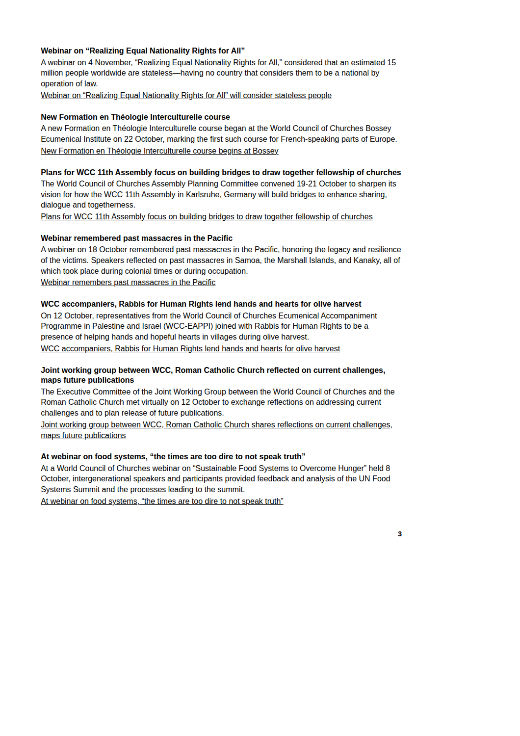Webinar on “Realizing Equal Nationality Rights for All”
A webinar on 4 November, “Realizing Equal Nationality Rights for All,” considered that an estimated 15 million people worldwide are stateless—having no country that considers them to be a national by operation of law.
Webinar on “Realizing Equal Nationality Rights for All” will consider stateless people
New Formation en Théologie Interculturelle course
A new Formation en Théologie Interculturelle course began at the World Council of Churches Bossey Ecumenical Institute on 22 October, marking the first such course for French-speaking parts of Europe.
New Formation en Théologie Interculturelle course begins at Bossey
Plans for WCC 11th Assembly focus on building bridges to draw together fellowship of churches
The World Council of Churches Assembly Planning Committee convened 19-21 October to sharpen its vision for how the WCC 11th Assembly in Karlsruhe, Germany will build bridges to enhance sharing, dialogue and togetherness.
Plans for WCC 11th Assembly focus on building bridges to draw together fellowship of churches
Webinar remembered past massacres in the Pacific
A webinar on 18 October remembered past massacres in the Pacific, honoring the legacy and resilience of the victims. Speakers reflected on past massacres in Samoa, the Marshall Islands, and Kanaky, all of which took place during colonial times or during occupation.
Webinar remembers past massacres in the Pacific
WCC accompaniers, Rabbis for Human Rights lend hands and hearts for olive harvest
On 12 October, representatives from the World Council of Churches Ecumenical Accompaniment Programme in Palestine and Israel (WCC-EAPPI) joined with Rabbis for Human Rights to be a presence of helping hands and hopeful hearts in villages during olive harvest.
WCC accompaniers, Rabbis for Human Rights lend hands and hearts for olive harvest
Joint working group between WCC, Roman Catholic Church reflected on current challenges, maps future publications
The Executive Committee of the Joint Working Group between the World Council of Churches and the Roman Catholic Church met virtually on 12 October to exchange reflections on addressing current challenges and to plan release of future publications.
Joint working group between WCC, Roman Catholic Church shares reflections on current challenges, maps future publications
At webinar on food systems, “the times are too dire to not speak truth”
At a World Council of Churches webinar on “Sustainable Food Systems to Overcome Hunger” held 8 October, intergenerational speakers and participants provided feedback and analysis of the UN Food Systems Summit and the processes leading to the summit.
At webinar on food systems, “the times are too dire to not speak truth”
3